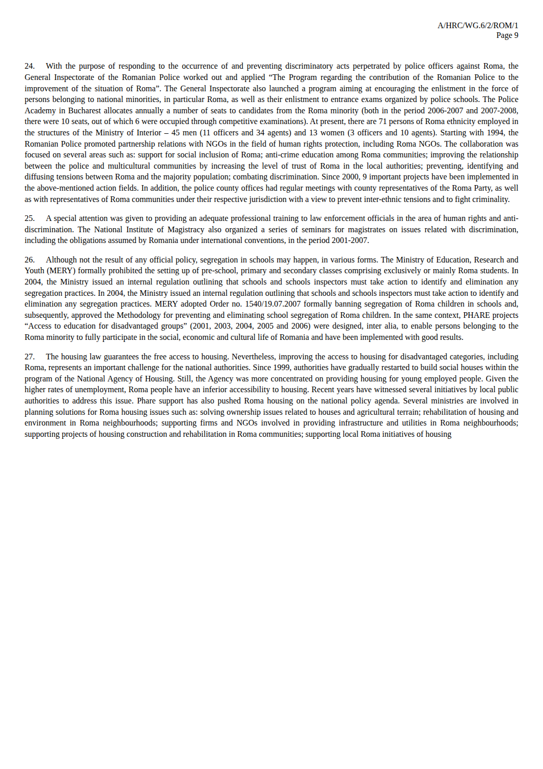A/HRC/WG.6/2/ROM/1
Page 9
24. With the purpose of responding to the occurrence of and preventing discriminatory acts perpetrated by police officers against Roma, the General Inspectorate of the Romanian Police worked out and applied “The Program regarding the contribution of the Romanian Police to the improvement of the situation of Roma”. The General Inspectorate also launched a program aiming at encouraging the enlistment in the force of persons belonging to national minorities, in particular Roma, as well as their enlistment to entrance exams organized by police schools. The Police Academy in Bucharest allocates annually a number of seats to candidates from the Roma minority (both in the period 2006-2007 and 2007-2008, there were 10 seats, out of which 6 were occupied through competitive examinations). At present, there are 71 persons of Roma ethnicity employed in the structures of the Ministry of Interior – 45 men (11 officers and 34 agents) and 13 women (3 officers and 10 agents). Starting with 1994, the Romanian Police promoted partnership relations with NGOs in the field of human rights protection, including Roma NGOs. The collaboration was focused on several areas such as: support for social inclusion of Roma; anti-crime education among Roma communities; improving the relationship between the police and multicultural communities by increasing the level of trust of Roma in the local authorities; preventing, identifying and diffusing tensions between Roma and the majority population; combating discrimination. Since 2000, 9 important projects have been implemented in the above-mentioned action fields. In addition, the police county offices had regular meetings with county representatives of the Roma Party, as well as with representatives of Roma communities under their respective jurisdiction with a view to prevent inter-ethnic tensions and to fight criminality.
25. A special attention was given to providing an adequate professional training to law enforcement officials in the area of human rights and anti-discrimination. The National Institute of Magistracy also organized a series of seminars for magistrates on issues related with discrimination, including the obligations assumed by Romania under international conventions, in the period 2001-2007.
26. Although not the result of any official policy, segregation in schools may happen, in various forms. The Ministry of Education, Research and Youth (MERY) formally prohibited the setting up of pre-school, primary and secondary classes comprising exclusively or mainly Roma students. In 2004, the Ministry issued an internal regulation outlining that schools and schools inspectors must take action to identify and elimination any segregation practices. In 2004, the Ministry issued an internal regulation outlining that schools and schools inspectors must take action to identify and elimination any segregation practices. MERY adopted Order no. 1540/19.07.2007 formally banning segregation of Roma children in schools and, subsequently, approved the Methodology for preventing and eliminating school segregation of Roma children. In the same context, PHARE projects “Access to education for disadvantaged groups” (2001, 2003, 2004, 2005 and 2006) were designed, inter alia, to enable persons belonging to the Roma minority to fully participate in the social, economic and cultural life of Romania and have been implemented with good results.
27. The housing law guarantees the free access to housing. Nevertheless, improving the access to housing for disadvantaged categories, including Roma, represents an important challenge for the national authorities. Since 1999, authorities have gradually restarted to build social houses within the program of the National Agency of Housing. Still, the Agency was more concentrated on providing housing for young employed people. Given the higher rates of unemployment, Roma people have an inferior accessibility to housing. Recent years have witnessed several initiatives by local public authorities to address this issue. Phare support has also pushed Roma housing on the national policy agenda. Several ministries are involved in planning solutions for Roma housing issues such as: solving ownership issues related to houses and agricultural terrain; rehabilitation of housing and environment in Roma neighbourhoods; supporting firms and NGOs involved in providing infrastructure and utilities in Roma neighbourhoods; supporting projects of housing construction and rehabilitation in Roma communities; supporting local Roma initiatives of housing